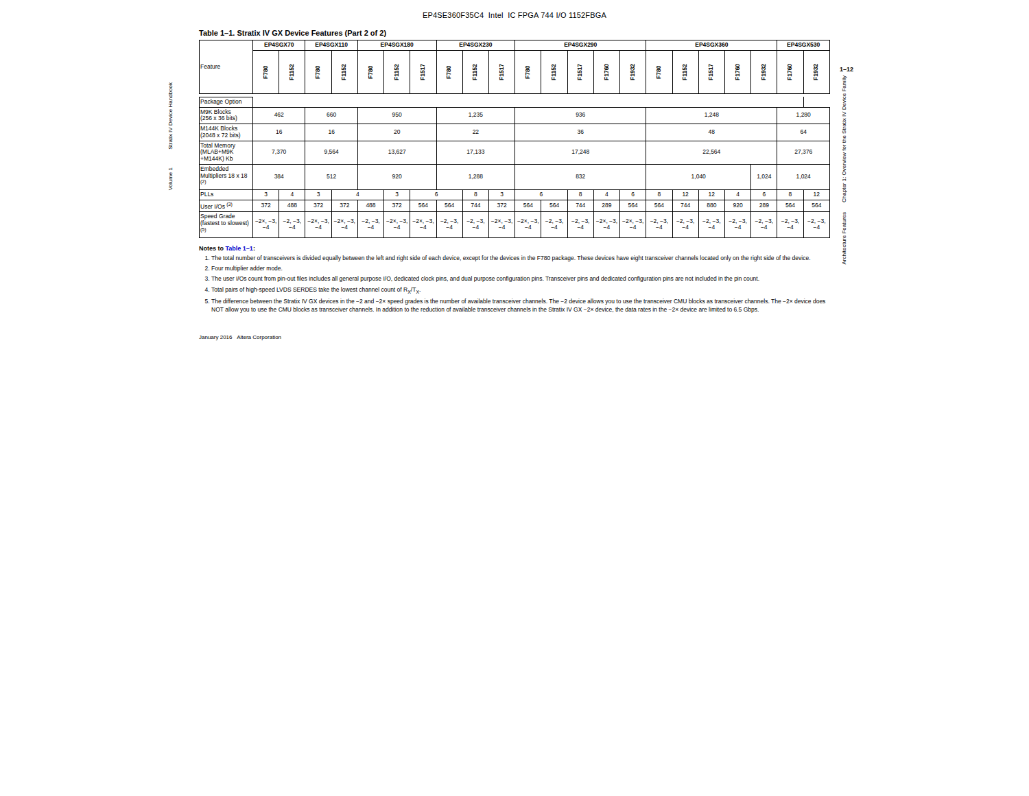EP4SE360F35C4 Intel IC FPGA 744 I/O 1152FBGA
1–12
Stratix IV Device Handbook
Volume 1
Chapter 1: Overview for the Stratix IV Device Family
Architecture Features
Table 1–1. Stratix IV GX Device Features (Part 2 of 2)
| Feature | EP4SGX70 | EP4SGX110 | EP4SGX180 | EP4SGX230 | EP4SGX290 | EP4SGX360 | EP4SGX530 |
| --- | --- | --- | --- | --- | --- | --- | --- |
| F780 | F1152 | F780 | F1152 | F780 | F1152 | F1517 | F780 | F1152 | F1517 | F780 | F1152 | F1517 | F1760 | F1932 | F780 | F1152 | F1517 | F1760 | F1932 | F1760 | F1932 |
| Package Option | |
| M9K Blocks (256 x 36 bits) | 462 | 660 | 950 | 1,235 | 936 | 1,248 | 1,280 |
| M144K Blocks (2048 x 72 bits) | 16 | 16 | 20 | 22 | 36 | 48 | 64 |
| Total Memory (MLAB+M9K +M144K) Kb | 7,370 | 9,564 | 13,627 | 17,133 | 17,248 | 22,564 | 27,376 |
| Embedded Multipliers 18 x 18 (2) | 384 | 512 | 920 | 1,288 | 832 | 1,040 | 1,024 | 1,024 |
| PLLs | 3 | 4 | 3 | 4 | 3 | 6 | 8 | 3 | 6 | 8 | 4 | 6 | 8 | 12 | 12 | 4 | 6 | 8 | 12 |
| User I/Os (3) | 372 | 488 | 372 | 372 | 488 | 372 | 564 | 564 | 744 | 372 | 564 | 564 | 744 | 289 | 564 | 564 | 744 | 880 | 920 | 289 | 564 | 564 |
| Speed Grade (fastest to slowest) (5) | −2×, −3, −4 | −2, −3, −4 | −2×, −3, −4 | −2×, −3, −4 | −2, −3, −4 | −2×, −3, −4 | −2×, −3, −4 | −2, −3, −4 | −2, −3, −4 | −2×, −3, −4 | −2×, −3, −4 | −2, −3, −4 | −2, −3, −4 | −2×, −3, −4 | −2×, −3, −4 | −2, −3, −4 | −2, −3, −4 | −2, −3, −4 | −2, −3, −4 | −2, −3, −4 | −2, −3, −4 | −2, −3, −4 |
Notes to Table 1–1:
The total number of transceivers is divided equally between the left and right side of each device, except for the devices in the F780 package. These devices have eight transceiver channels located only on the right side of the device.
Four multiplier adder mode.
The user I/Os count from pin-out files includes all general purpose I/O, dedicated clock pins, and dual purpose configuration pins. Transceiver pins and dedicated configuration pins are not included in the pin count.
Total pairs of high-speed LVDS SERDES take the lowest channel count of RX/TX.
The difference between the Stratix IV GX devices in the −2 and −2× speed grades is the number of available transceiver channels. The −2 device allows you to use the transceiver CMU blocks as transceiver channels. The −2× device does NOT allow you to use the CMU blocks as transceiver channels. In addition to the reduction of available transceiver channels in the Stratix IV GX −2× device, the data rates in the −2× device are limited to 6.5 Gbps.
January 2016 Altera Corporation